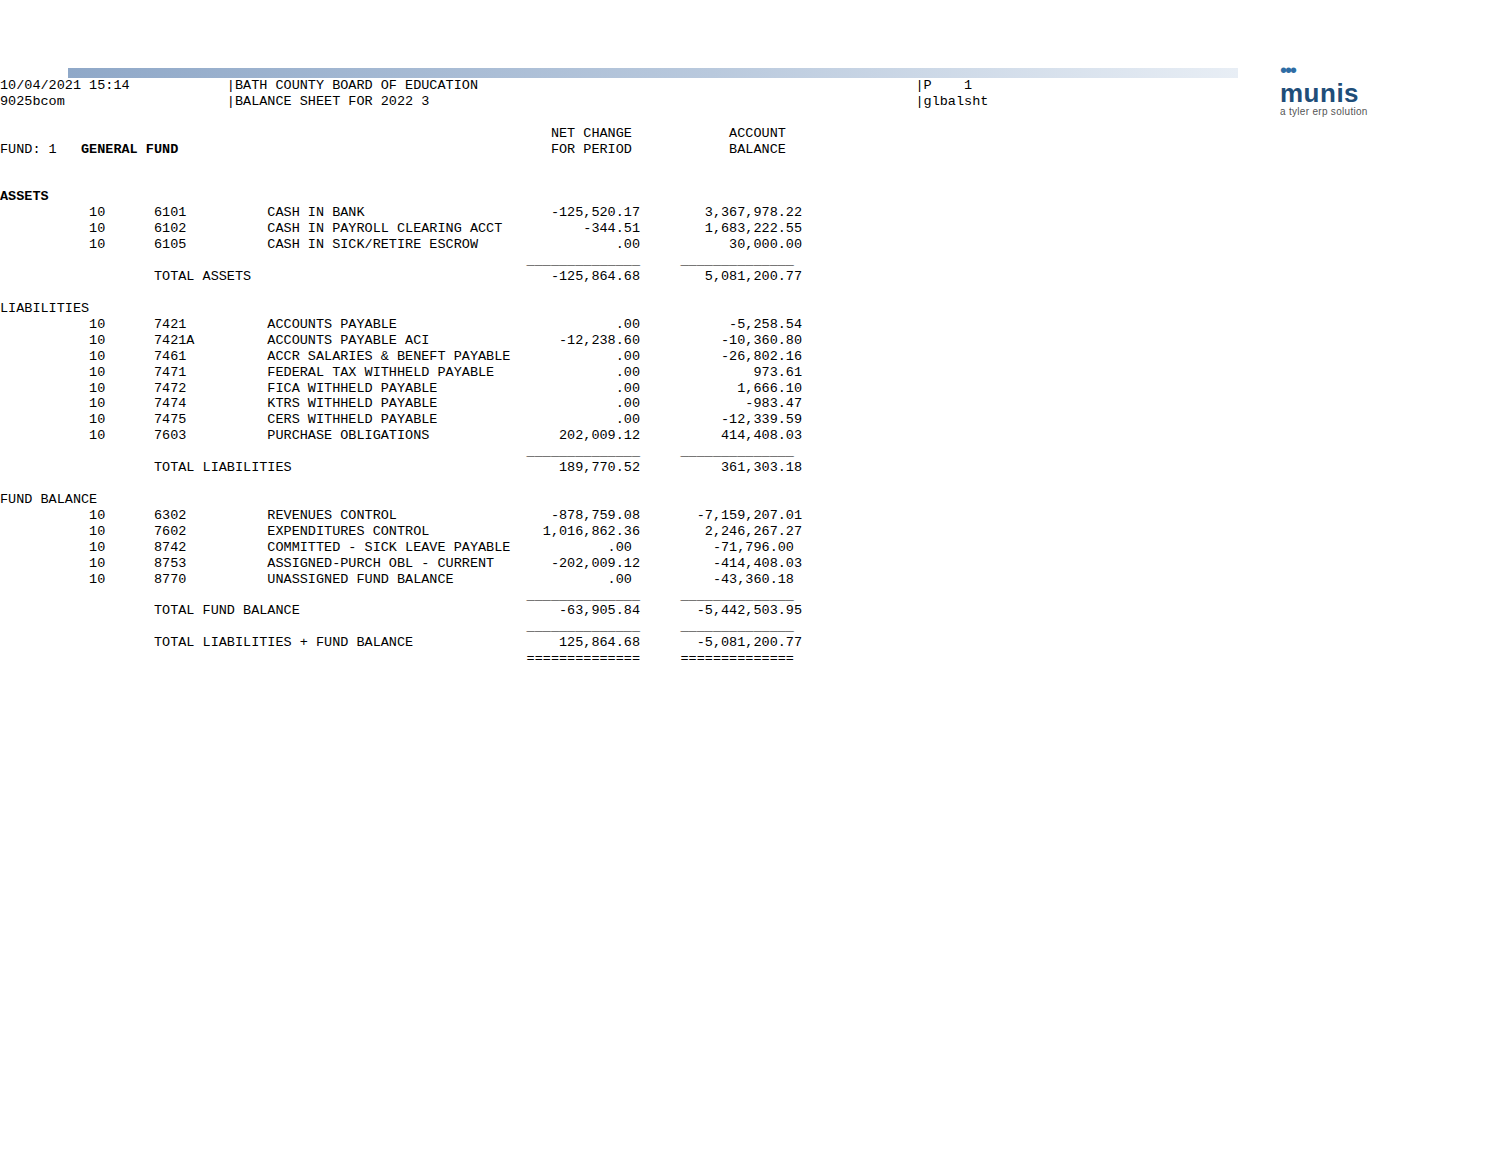•••
munis
a tyler erp solution
10/04/2021 15:14            |BATH COUNTY BOARD OF EDUCATION                                                      |P    1
9025bcom                    |BALANCE SHEET FOR 2022 3                                                            |glbalsht

                                                                    NET CHANGE            ACCOUNT
FUND: 1   GENERAL FUND                                              FOR PERIOD            BALANCE


ASSETS
           10      6101          CASH IN BANK                       -125,520.17        3,367,978.22
           10      6102          CASH IN PAYROLL CLEARING ACCT          -344.51        1,683,222.55
           10      6105          CASH IN SICK/RETIRE ESCROW                 .00           30,000.00
                                                                 ______________     ______________
                   TOTAL ASSETS                                     -125,864.68        5,081,200.77

LIABILITIES
           10      7421          ACCOUNTS PAYABLE                           .00           -5,258.54
           10      7421A         ACCOUNTS PAYABLE ACI                -12,238.60          -10,360.80
           10      7461          ACCR SALARIES & BENEFT PAYABLE             .00          -26,802.16
           10      7471          FEDERAL TAX WITHHELD PAYABLE               .00              973.61
           10      7472          FICA WITHHELD PAYABLE                      .00            1,666.10
           10      7474          KTRS WITHHELD PAYABLE                      .00             -983.47
           10      7475          CERS WITHHELD PAYABLE                      .00          -12,339.59
           10      7603          PURCHASE OBLIGATIONS                202,009.12          414,408.03
                                                                 ______________     ______________
                   TOTAL LIABILITIES                                 189,770.52          361,303.18

FUND BALANCE
           10      6302          REVENUES CONTROL                   -878,759.08       -7,159,207.01
           10      7602          EXPENDITURES CONTROL              1,016,862.36        2,246,267.27
           10      8742          COMMITTED - SICK LEAVE PAYABLE            .00          -71,796.00
           10      8753          ASSIGNED-PURCH OBL - CURRENT       -202,009.12         -414,408.03
           10      8770          UNASSIGNED FUND BALANCE                   .00          -43,360.18
                                                                 ______________     ______________
                   TOTAL FUND BALANCE                                -63,905.84       -5,442,503.95
                                                                 ______________     ______________
                   TOTAL LIABILITIES + FUND BALANCE                  125,864.68       -5,081,200.77
                                                                 ==============     ==============